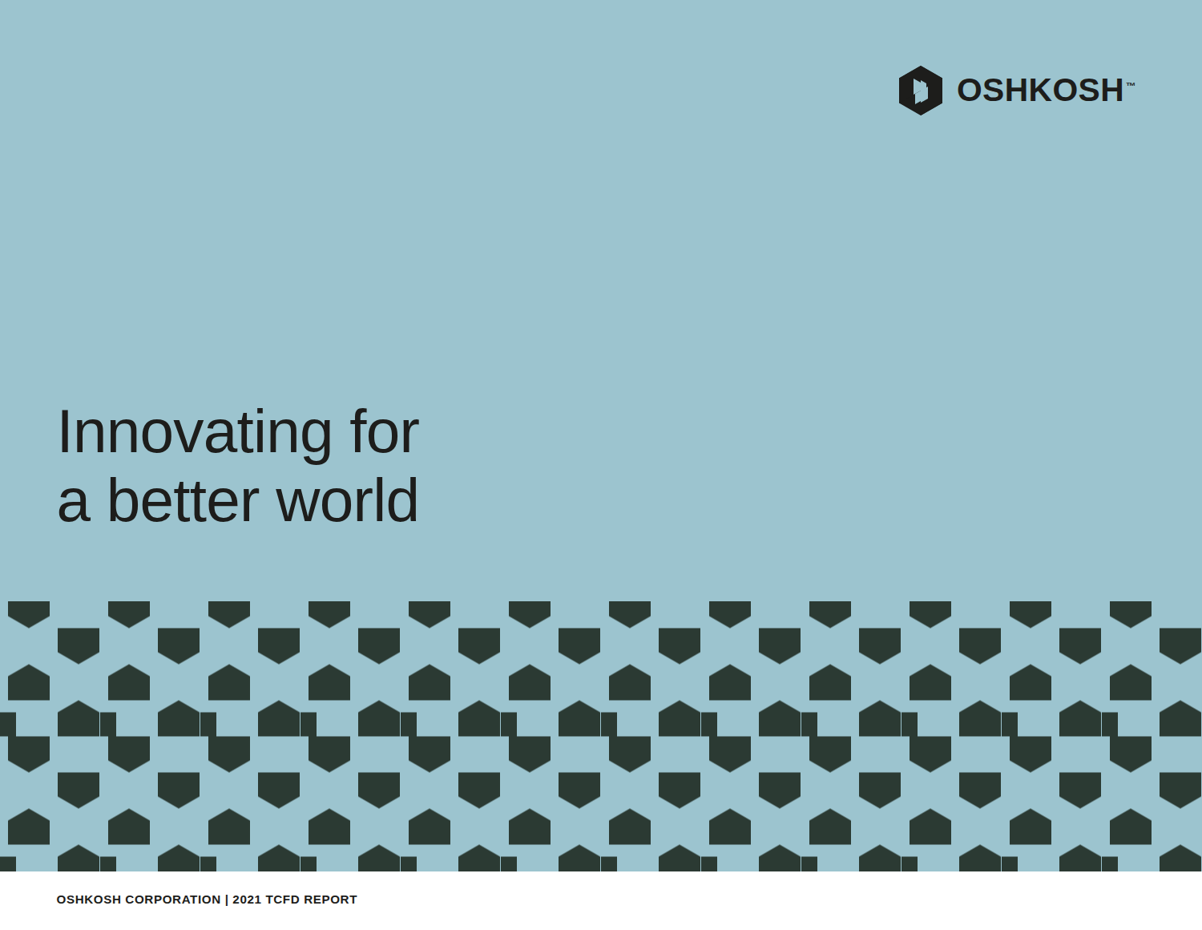OSHKOSH™
Innovating for
a better world
Oshkosh Corporation | 2021 TCFD Report